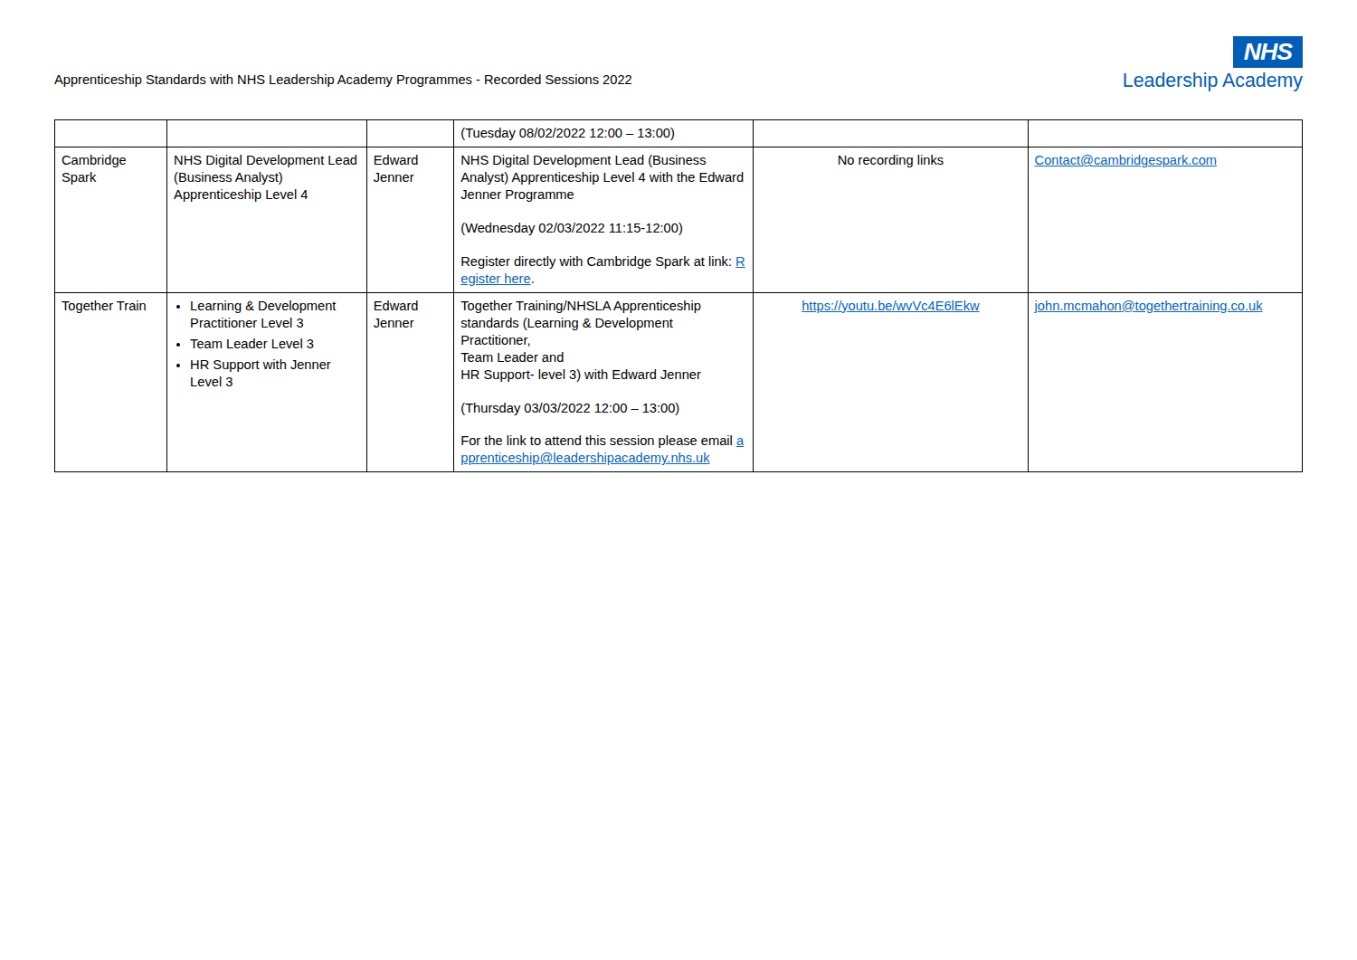Apprenticeship Standards with NHS Leadership Academy Programmes - Recorded Sessions 2022
NHS
Leadership Academy
| | | | (Tuesday 08/02/2022 12:00 – 13:00) | | |
| Cambridge Spark | NHS Digital Development Lead (Business Analyst) Apprenticeship Level 4 | Edward Jenner | NHS Digital Development Lead (Business Analyst) Apprenticeship Level 4 with the Edward Jenner Programme (Wednesday 02/03/2022 11:15-12:00) Register directly with Cambridge Spark at link: Register here . | No recording links | Contact@cambridgespark.com |
| Together Train | Learning & Development Practitioner Level 3 Team Leader Level 3 HR Support with Jenner Level 3 | Edward Jenner | Together Training/NHSLA Apprenticeship standards (Learning & Development Practitioner, Team Leader and HR Support- level 3) with Edward Jenner (Thursday 03/03/2022 12:00 – 13:00) For the link to attend this session please email apprenticeship@leadershipacademy.nhs.uk | https://youtu.be/wvVc4E6lEkw | john.mcmahon@togethertraining.co.uk |